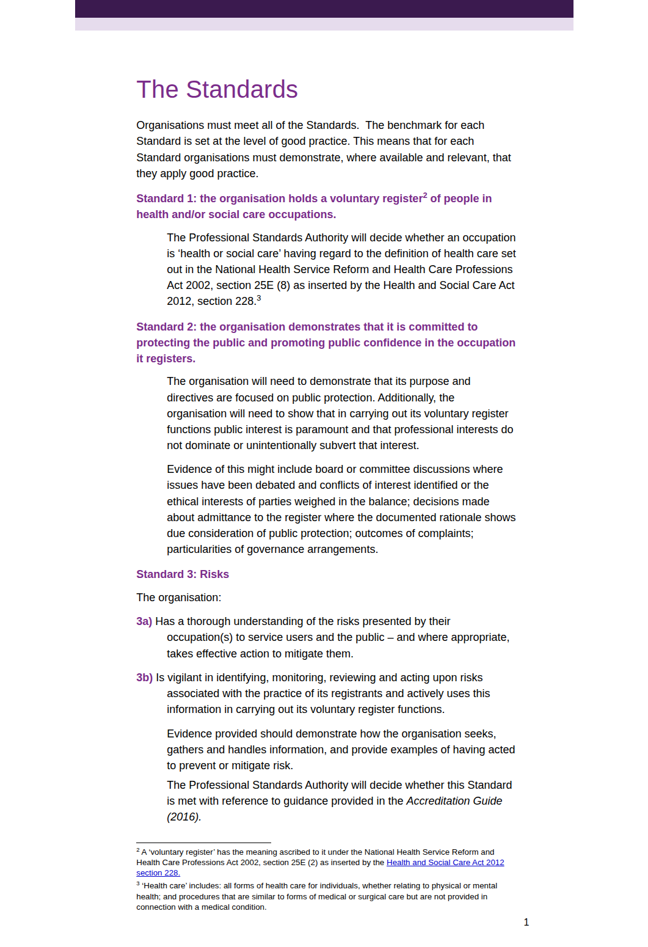The Standards
Organisations must meet all of the Standards. The benchmark for each Standard is set at the level of good practice. This means that for each Standard organisations must demonstrate, where available and relevant, that they apply good practice.
Standard 1: the organisation holds a voluntary register2 of people in health and/or social care occupations.
The Professional Standards Authority will decide whether an occupation is ‘health or social care’ having regard to the definition of health care set out in the National Health Service Reform and Health Care Professions Act 2002, section 25E (8) as inserted by the Health and Social Care Act 2012, section 228.3
Standard 2: the organisation demonstrates that it is committed to protecting the public and promoting public confidence in the occupation it registers.
The organisation will need to demonstrate that its purpose and directives are focused on public protection. Additionally, the organisation will need to show that in carrying out its voluntary register functions public interest is paramount and that professional interests do not dominate or unintentionally subvert that interest.
Evidence of this might include board or committee discussions where issues have been debated and conflicts of interest identified or the ethical interests of parties weighed in the balance; decisions made about admittance to the register where the documented rationale shows due consideration of public protection; outcomes of complaints; particularities of governance arrangements.
Standard 3: Risks
The organisation:
3a) Has a thorough understanding of the risks presented by their occupation(s) to service users and the public – and where appropriate, takes effective action to mitigate them.
3b) Is vigilant in identifying, monitoring, reviewing and acting upon risks associated with the practice of its registrants and actively uses this information in carrying out its voluntary register functions.
Evidence provided should demonstrate how the organisation seeks, gathers and handles information, and provide examples of having acted to prevent or mitigate risk.
The Professional Standards Authority will decide whether this Standard is met with reference to guidance provided in the Accreditation Guide (2016).
2 A ‘voluntary register’ has the meaning ascribed to it under the National Health Service Reform and Health Care Professions Act 2002, section 25E (2) as inserted by the Health and Social Care Act 2012 section 228.
3 ‘Health care’ includes: all forms of health care for individuals, whether relating to physical or mental health; and procedures that are similar to forms of medical or surgical care but are not provided in connection with a medical condition.
1